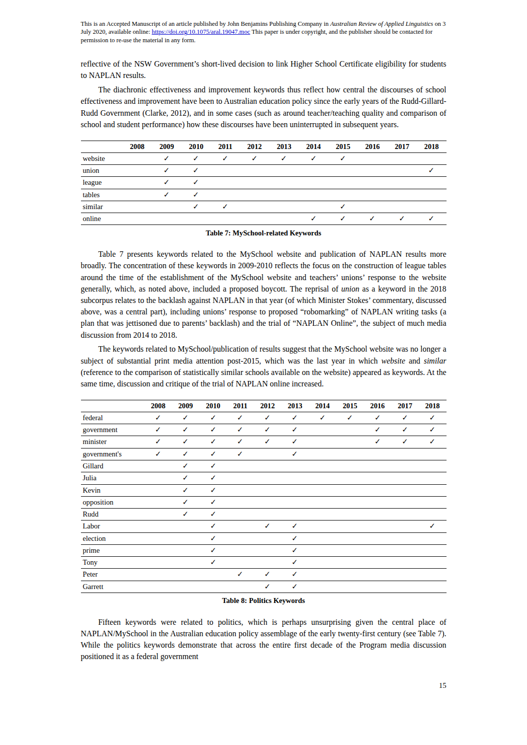This is an Accepted Manuscript of an article published by John Benjamins Publishing Company in Australian Review of Applied Linguistics on 3 July 2020, available online: https://doi.org/10.1075/aral.19047.moc This paper is under copyright, and the publisher should be contacted for permission to re-use the material in any form.
reflective of the NSW Government’s short-lived decision to link Higher School Certificate eligibility for students to NAPLAN results.
The diachronic effectiveness and improvement keywords thus reflect how central the discourses of school effectiveness and improvement have been to Australian education policy since the early years of the Rudd-Gillard-Rudd Government (Clarke, 2012), and in some cases (such as around teacher/teaching quality and comparison of school and student performance) how these discourses have been uninterrupted in subsequent years.
Table 7: MySchool-related Keywords
| | 2008 | 2009 | 2010 | 2011 | 2012 | 2013 | 2014 | 2015 | 2016 | 2017 | 2018 |
| --- | --- | --- | --- | --- | --- | --- | --- | --- | --- | --- | --- |
| website | | | | | | | | | | | |
| union | | | | | | | | | | | |
| league | | | | | | | | | | | |
| tables | | | | | | | | | | | |
| similar | | | | | | | | | | | |
| online | | | | | | | | | | | |
Table 7 presents keywords related to the MySchool website and publication of NAPLAN results more broadly. The concentration of these keywords in 2009-2010 reflects the focus on the construction of league tables around the time of the establishment of the MySchool website and teachers’ unions’ response to the website generally, which, as noted above, included a proposed boycott. The reprisal of union as a keyword in the 2018 subcorpus relates to the backlash against NAPLAN in that year (of which Minister Stokes’ commentary, discussed above, was a central part), including unions’ response to proposed “robomarking” of NAPLAN writing tasks (a plan that was jettisoned due to parents’ backlash) and the trial of “NAPLAN Online”, the subject of much media discussion from 2014 to 2018.
The keywords related to MySchool/publication of results suggest that the MySchool website was no longer a subject of substantial print media attention post-2015, which was the last year in which website and similar (reference to the comparison of statistically similar schools available on the website) appeared as keywords. At the same time, discussion and critique of the trial of NAPLAN online increased.
Table 8: Politics Keywords
| | 2008 | 2009 | 2010 | 2011 | 2012 | 2013 | 2014 | 2015 | 2016 | 2017 | 2018 |
| --- | --- | --- | --- | --- | --- | --- | --- | --- | --- | --- | --- |
| federal | | | | | | | | | | | |
| government | | | | | | | | | | | |
| minister | | | | | | | | | | | |
| government's | | | | | | | | | | | |
| Gillard | | | | | | | | | | | |
| Julia | | | | | | | | | | | |
| Kevin | | | | | | | | | | | |
| opposition | | | | | | | | | | | |
| Rudd | | | | | | | | | | | |
| Labor | | | | | | | | | | | |
| election | | | | | | | | | | | |
| prime | | | | | | | | | | | |
| Tony | | | | | | | | | | | |
| Peter | | | | | | | | | | | |
| Garrett | | | | | | | | | | | |
Fifteen keywords were related to politics, which is perhaps unsurprising given the central place of NAPLAN/MySchool in the Australian education policy assemblage of the early twenty-first century (see Table 7). While the politics keywords demonstrate that across the entire first decade of the Program media discussion positioned it as a federal government
15